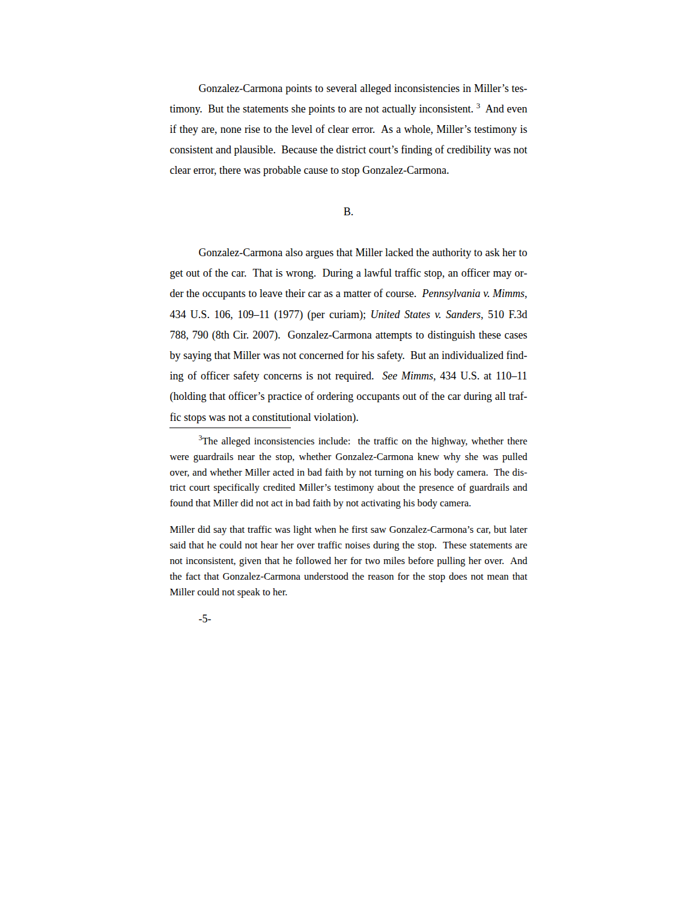Gonzalez-Carmona points to several alleged inconsistencies in Miller’s testimony. But the statements she points to are not actually inconsistent. 3 And even if they are, none rise to the level of clear error. As a whole, Miller’s testimony is consistent and plausible. Because the district court’s finding of credibility was not clear error, there was probable cause to stop Gonzalez-Carmona.
B.
Gonzalez-Carmona also argues that Miller lacked the authority to ask her to get out of the car. That is wrong. During a lawful traffic stop, an officer may order the occupants to leave their car as a matter of course. Pennsylvania v. Mimms, 434 U.S. 106, 109–11 (1977) (per curiam); United States v. Sanders, 510 F.3d 788, 790 (8th Cir. 2007). Gonzalez-Carmona attempts to distinguish these cases by saying that Miller was not concerned for his safety. But an individualized finding of officer safety concerns is not required. See Mimms, 434 U.S. at 110–11 (holding that officer’s practice of ordering occupants out of the car during all traffic stops was not a constitutional violation).
3The alleged inconsistencies include: the traffic on the highway, whether there were guardrails near the stop, whether Gonzalez-Carmona knew why she was pulled over, and whether Miller acted in bad faith by not turning on his body camera. The district court specifically credited Miller’s testimony about the presence of guardrails and found that Miller did not act in bad faith by not activating his body camera.
Miller did say that traffic was light when he first saw Gonzalez-Carmona’s car, but later said that he could not hear her over traffic noises during the stop. These statements are not inconsistent, given that he followed her for two miles before pulling her over. And the fact that Gonzalez-Carmona understood the reason for the stop does not mean that Miller could not speak to her.
-5-